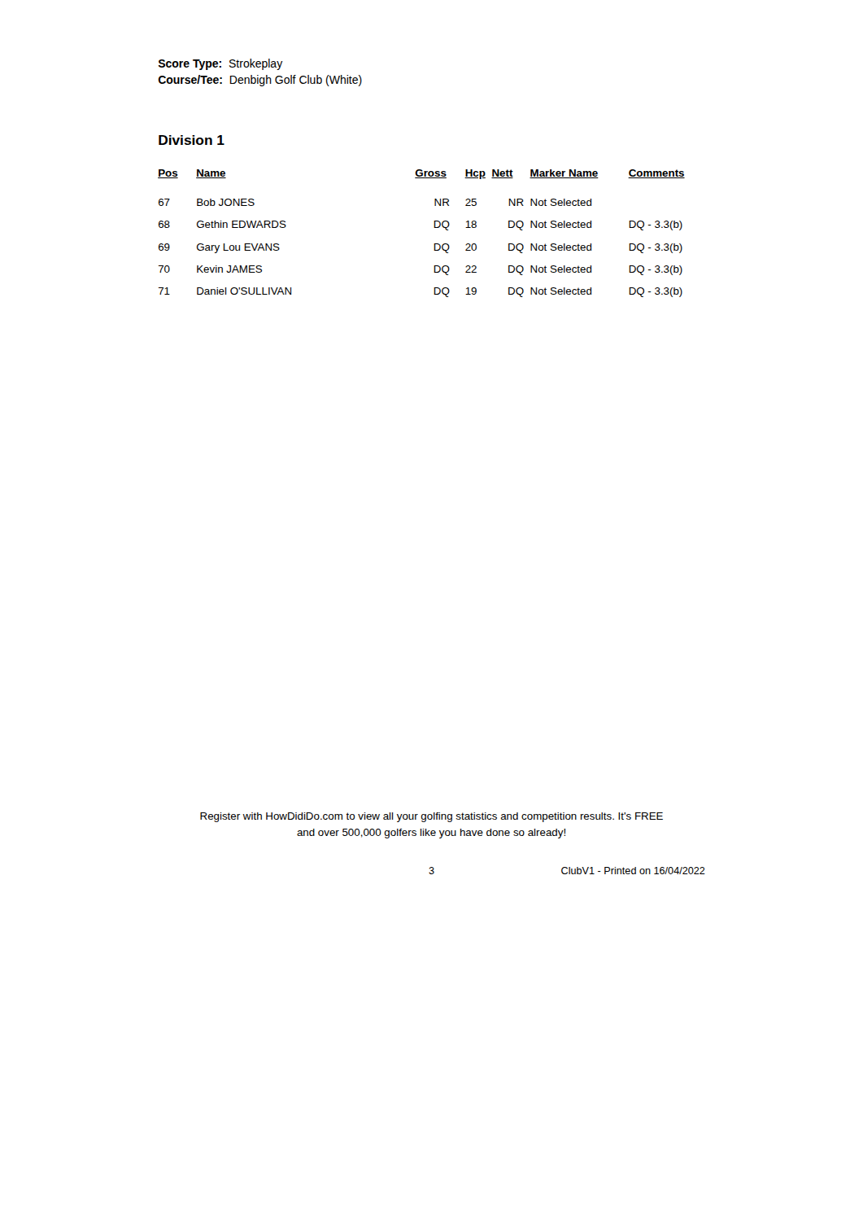Score Type: Strokeplay
Course/Tee: Denbigh Golf Club (White)
Division 1
| Pos | Name | Gross | Hcp | Nett | Marker Name | Comments |
| --- | --- | --- | --- | --- | --- | --- |
| 67 | Bob JONES | NR | 25 | NR | Not Selected | |
| 68 | Gethin EDWARDS | DQ | 18 | DQ | Not Selected | DQ - 3.3(b) |
| 69 | Gary Lou EVANS | DQ | 20 | DQ | Not Selected | DQ - 3.3(b) |
| 70 | Kevin JAMES | DQ | 22 | DQ | Not Selected | DQ - 3.3(b) |
| 71 | Daniel O'SULLIVAN | DQ | 19 | DQ | Not Selected | DQ - 3.3(b) |
Register with HowDidiDo.com to view all your golfing statistics and competition results. It's FREE
and over 500,000 golfers like you have done so already!
3 ClubV1 - Printed on 16/04/2022